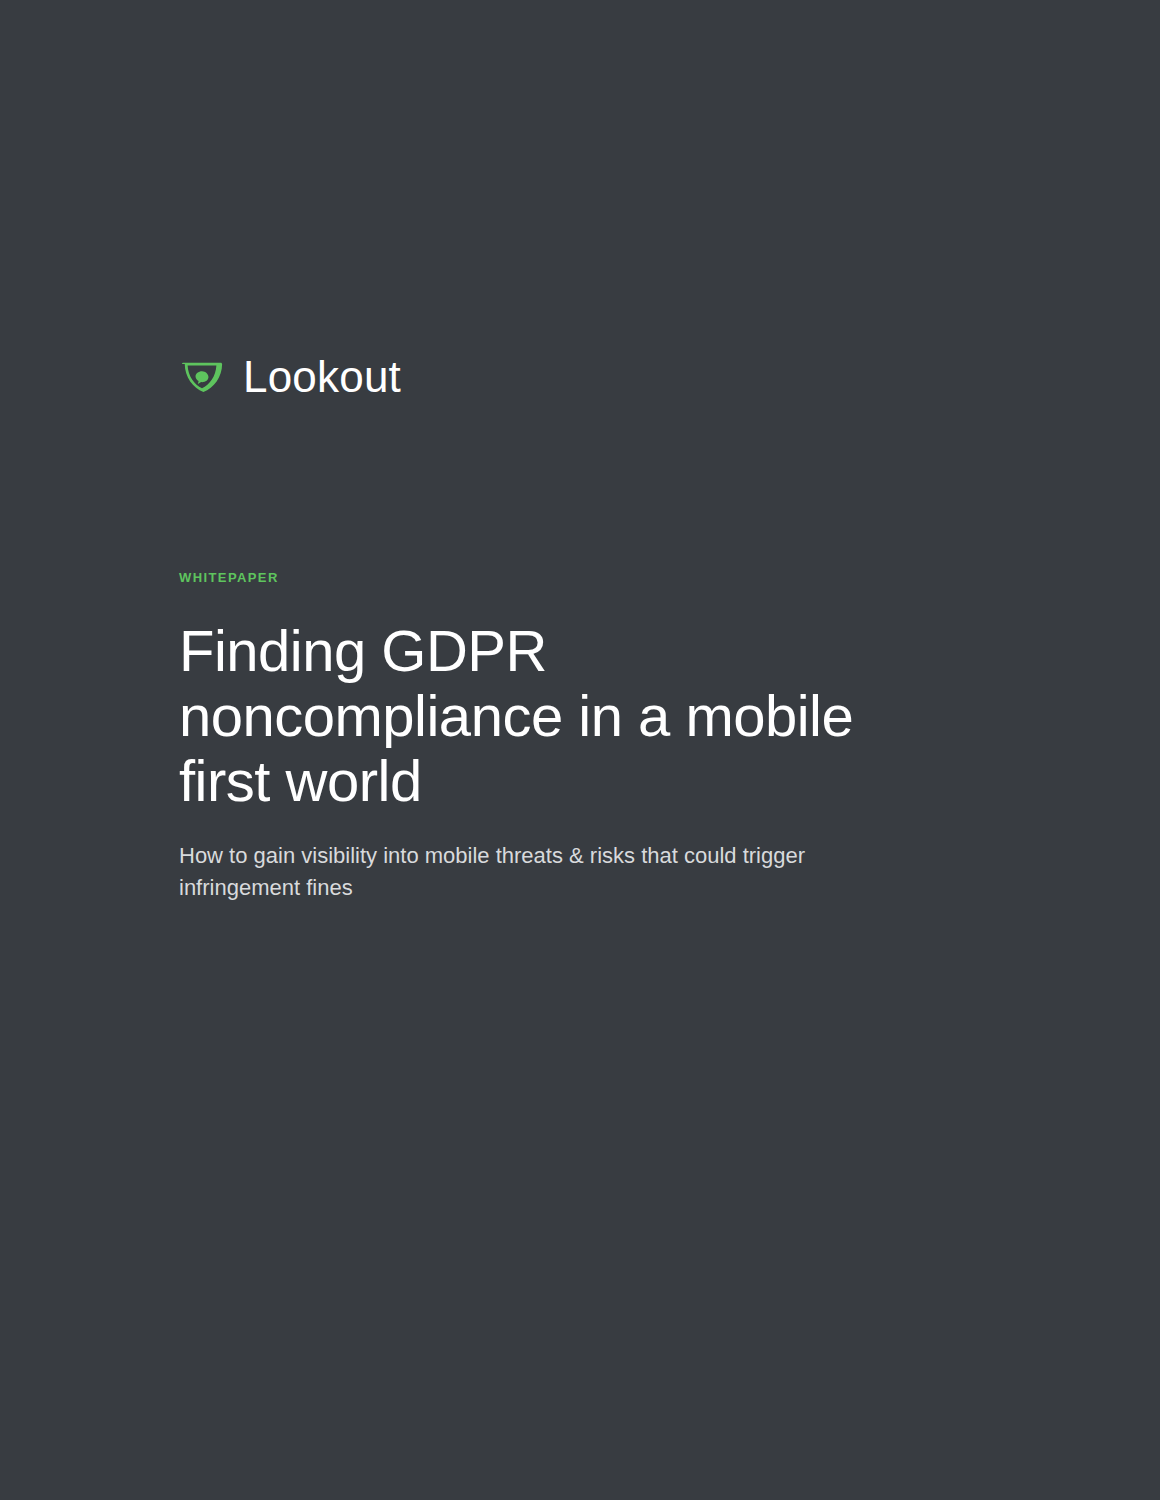Lookout
Whitepaper
Finding GDPR noncompliance in a mobile first world
How to gain visibility into mobile threats & risks that could trigger infringement fines